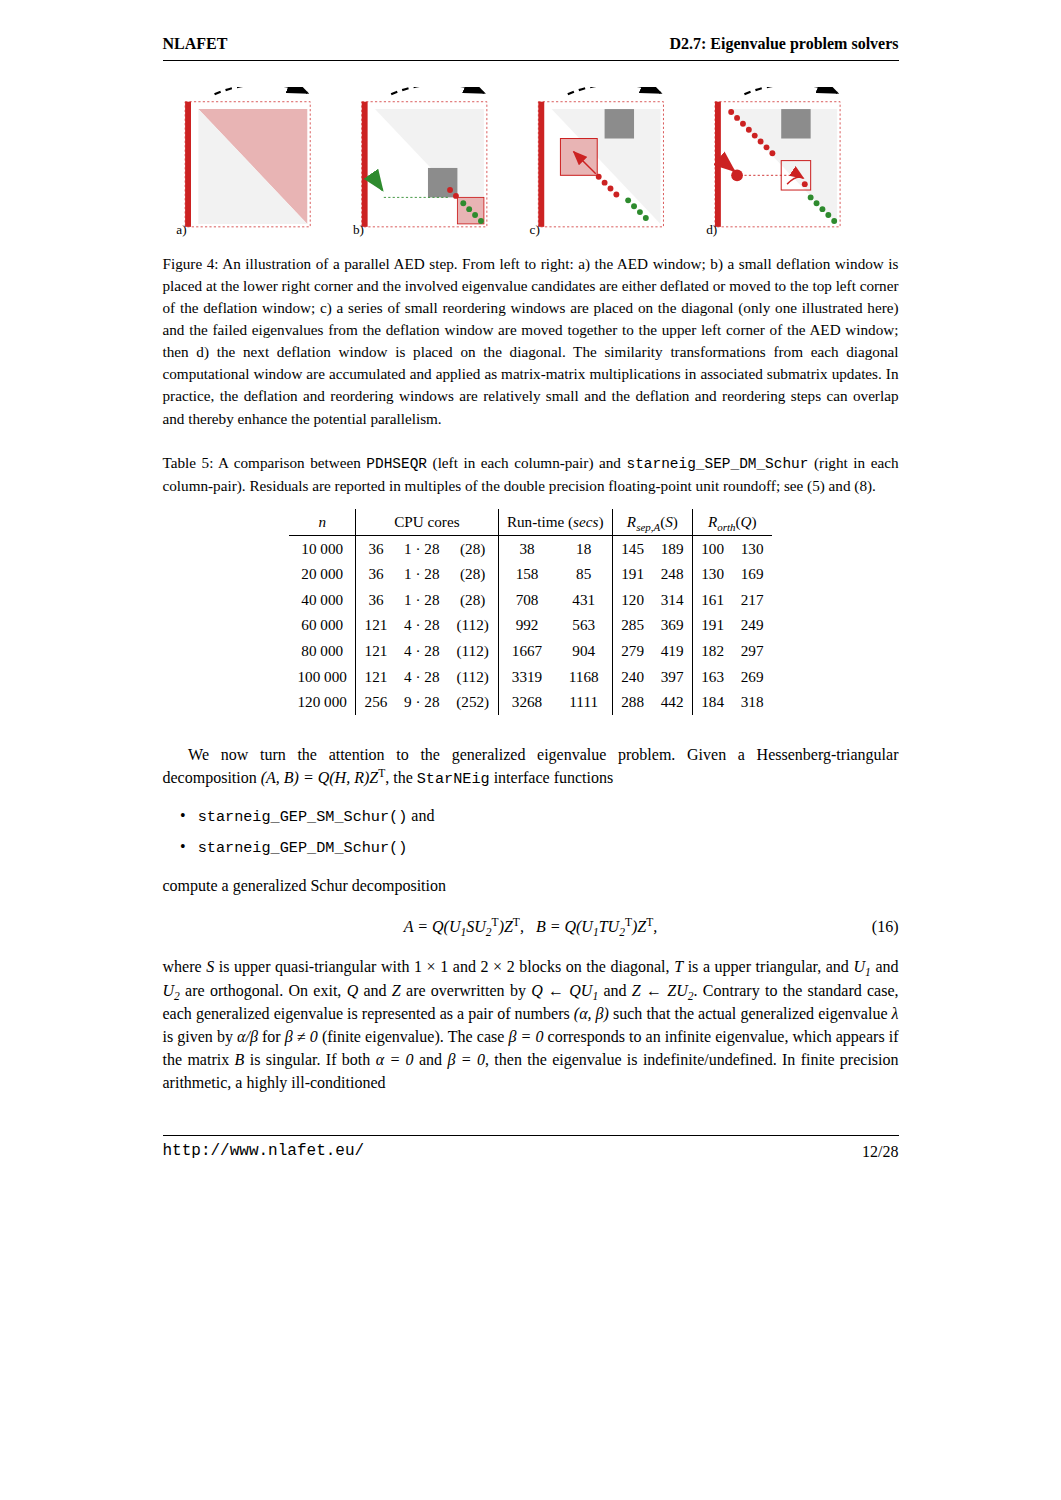NLAFET D2.7: Eigenvalue problem solvers
a) b) c) d)
Figure 4: An illustration of a parallel AED step. From left to right: a) the AED window; b) a small deflation window is placed at the lower right corner and the involved eigenvalue candidates are either deflated or moved to the top left corner of the deflation window; c) a series of small reordering windows are placed on the diagonal (only one illustrated here) and the failed eigenvalues from the deflation window are moved together to the upper left corner of the AED window; then d) the next deflation window is placed on the diagonal. The similarity transformations from each diagonal computational window are accumulated and applied as matrix-matrix multiplications in associated submatrix updates. In practice, the deflation and reordering windows are relatively small and the deflation and reordering steps can overlap and thereby enhance the potential parallelism.
Table 5: A comparison between PDHSEQR (left in each column-pair) and starneig_SEP_DM_Schur (right in each column-pair). Residuals are reported in multiples of the double precision floating-point unit roundoff; see (5) and (8).
| n | CPU cores | Run-time ( secs ) | R sep,A ( S ) | R orth ( Q ) |
| --- | --- | --- | --- | --- |
| 10 000 | 36 | 1 · 28 | (28) | 38 | 18 | 145 | 189 | 100 | 130 |
| 20 000 | 36 | 1 · 28 | (28) | 158 | 85 | 191 | 248 | 130 | 169 |
| 40 000 | 36 | 1 · 28 | (28) | 708 | 431 | 120 | 314 | 161 | 217 |
| 60 000 | 121 | 4 · 28 | (112) | 992 | 563 | 285 | 369 | 191 | 249 |
| 80 000 | 121 | 4 · 28 | (112) | 1667 | 904 | 279 | 419 | 182 | 297 |
| 100 000 | 121 | 4 · 28 | (112) | 3319 | 1168 | 240 | 397 | 163 | 269 |
| 120 000 | 256 | 9 · 28 | (252) | 3268 | 1111 | 288 | 442 | 184 | 318 |
We now turn the attention to the generalized eigenvalue problem. Given a Hessenberg-triangular decomposition (A, B) = Q(H, R)ZT, the StarNEig interface functions
starneig_GEP_SM_Schur() and
starneig_GEP_DM_Schur()
compute a generalized Schur decomposition
A = Q(U1SU2T)ZT, B = Q(U1TU2T)ZT, (16)
where S is upper quasi-triangular with 1 × 1 and 2 × 2 blocks on the diagonal, T is a upper triangular, and U1 and U2 are orthogonal. On exit, Q and Z are overwritten by Q ← QU1 and Z ← ZU2. Contrary to the standard case, each generalized eigenvalue is represented as a pair of numbers (α, β) such that the actual generalized eigenvalue λ is given by α/β for β ≠ 0 (finite eigenvalue). The case β = 0 corresponds to an infinite eigenvalue, which appears if the matrix B is singular. If both α = 0 and β = 0, then the eigenvalue is indefinite/undefined. In finite precision arithmetic, a highly ill-conditioned
http://www.nlafet.eu/ 12/28